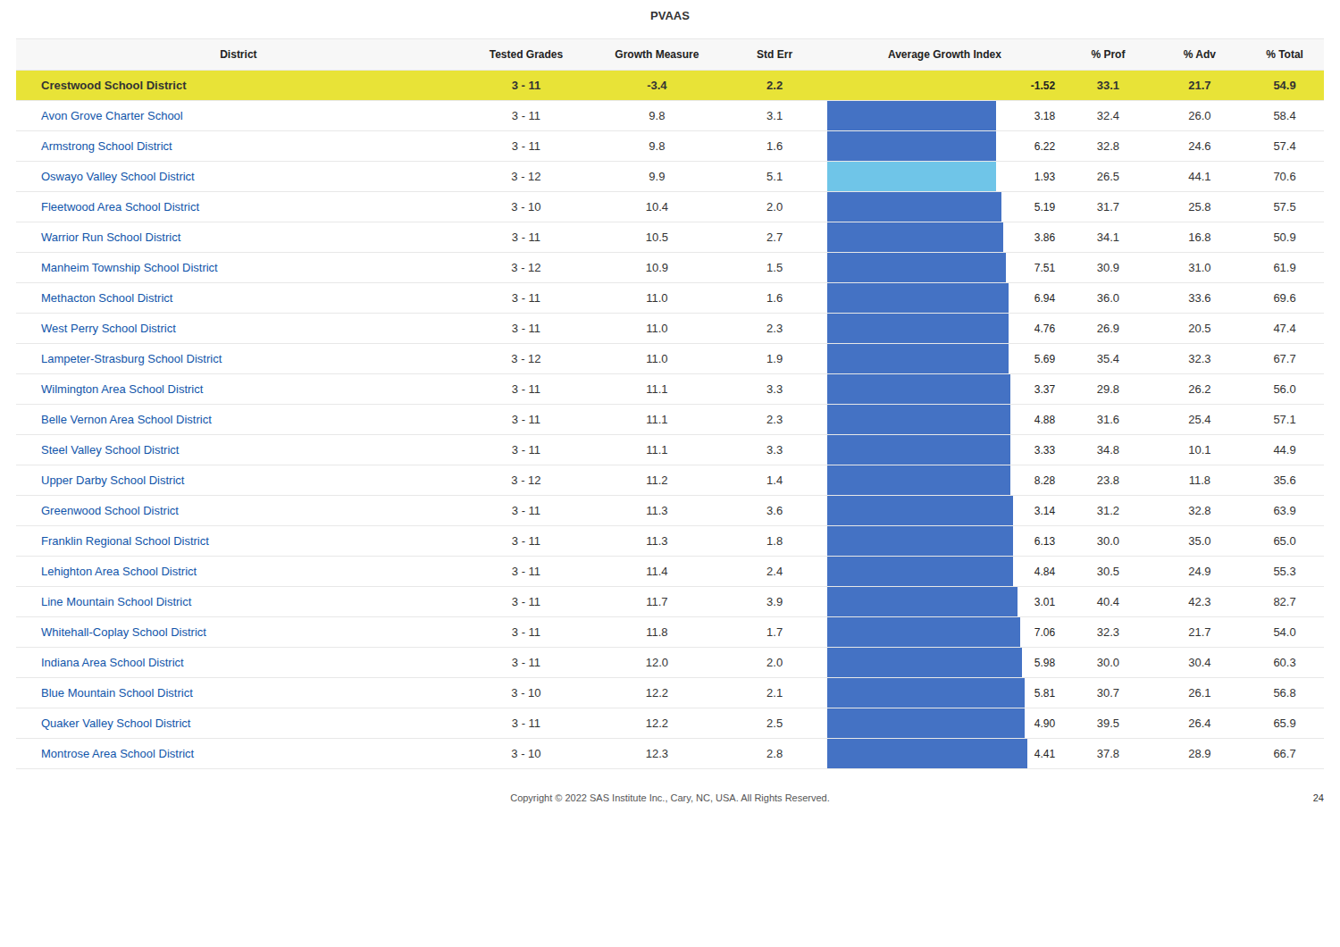PVAAS
| District | Tested Grades | Growth Measure | Std Err | Average Growth Index | % Prof | % Adv | % Total |
| --- | --- | --- | --- | --- | --- | --- | --- |
| Crestwood School District | 3 - 11 | -3.4 | 2.2 | -1.52 | 33.1 | 21.7 | 54.9 |
| Avon Grove Charter School | 3 - 11 | 9.8 | 3.1 | 3.18 | 32.4 | 26.0 | 58.4 |
| Armstrong School District | 3 - 11 | 9.8 | 1.6 | 6.22 | 32.8 | 24.6 | 57.4 |
| Oswayo Valley School District | 3 - 12 | 9.9 | 5.1 | 1.93 | 26.5 | 44.1 | 70.6 |
| Fleetwood Area School District | 3 - 10 | 10.4 | 2.0 | 5.19 | 31.7 | 25.8 | 57.5 |
| Warrior Run School District | 3 - 11 | 10.5 | 2.7 | 3.86 | 34.1 | 16.8 | 50.9 |
| Manheim Township School District | 3 - 12 | 10.9 | 1.5 | 7.51 | 30.9 | 31.0 | 61.9 |
| Methacton School District | 3 - 11 | 11.0 | 1.6 | 6.94 | 36.0 | 33.6 | 69.6 |
| West Perry School District | 3 - 11 | 11.0 | 2.3 | 4.76 | 26.9 | 20.5 | 47.4 |
| Lampeter-Strasburg School District | 3 - 12 | 11.0 | 1.9 | 5.69 | 35.4 | 32.3 | 67.7 |
| Wilmington Area School District | 3 - 11 | 11.1 | 3.3 | 3.37 | 29.8 | 26.2 | 56.0 |
| Belle Vernon Area School District | 3 - 11 | 11.1 | 2.3 | 4.88 | 31.6 | 25.4 | 57.1 |
| Steel Valley School District | 3 - 11 | 11.1 | 3.3 | 3.33 | 34.8 | 10.1 | 44.9 |
| Upper Darby School District | 3 - 12 | 11.2 | 1.4 | 8.28 | 23.8 | 11.8 | 35.6 |
| Greenwood School District | 3 - 11 | 11.3 | 3.6 | 3.14 | 31.2 | 32.8 | 63.9 |
| Franklin Regional School District | 3 - 11 | 11.3 | 1.8 | 6.13 | 30.0 | 35.0 | 65.0 |
| Lehighton Area School District | 3 - 11 | 11.4 | 2.4 | 4.84 | 30.5 | 24.9 | 55.3 |
| Line Mountain School District | 3 - 11 | 11.7 | 3.9 | 3.01 | 40.4 | 42.3 | 82.7 |
| Whitehall-Coplay School District | 3 - 11 | 11.8 | 1.7 | 7.06 | 32.3 | 21.7 | 54.0 |
| Indiana Area School District | 3 - 11 | 12.0 | 2.0 | 5.98 | 30.0 | 30.4 | 60.3 |
| Blue Mountain School District | 3 - 10 | 12.2 | 2.1 | 5.81 | 30.7 | 26.1 | 56.8 |
| Quaker Valley School District | 3 - 11 | 12.2 | 2.5 | 4.90 | 39.5 | 26.4 | 65.9 |
| Montrose Area School District | 3 - 10 | 12.3 | 2.8 | 4.41 | 37.8 | 28.9 | 66.7 |
Copyright © 2022 SAS Institute Inc., Cary, NC, USA. All Rights Reserved. 24